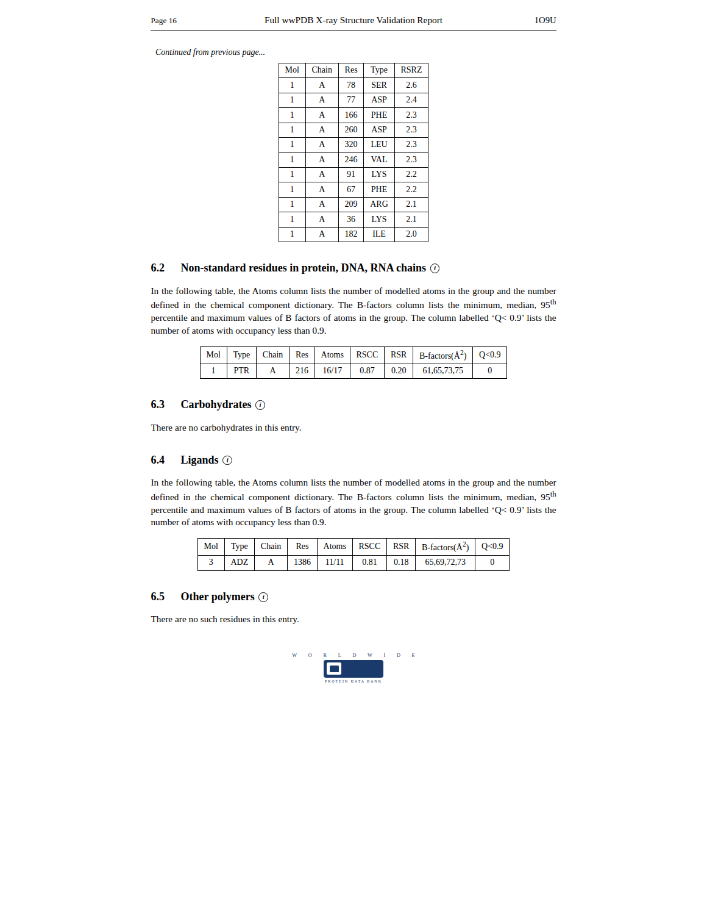Page 16
Full wwPDB X-ray Structure Validation Report
1O9U
Continued from previous page...
| Mol | Chain | Res | Type | RSRZ |
| --- | --- | --- | --- | --- |
| 1 | A | 78 | SER | 2.6 |
| 1 | A | 77 | ASP | 2.4 |
| 1 | A | 166 | PHE | 2.3 |
| 1 | A | 260 | ASP | 2.3 |
| 1 | A | 320 | LEU | 2.3 |
| 1 | A | 246 | VAL | 2.3 |
| 1 | A | 91 | LYS | 2.2 |
| 1 | A | 67 | PHE | 2.2 |
| 1 | A | 209 | ARG | 2.1 |
| 1 | A | 36 | LYS | 2.1 |
| 1 | A | 182 | ILE | 2.0 |
6.2 Non-standard residues in protein, DNA, RNA chains i
In the following table, the Atoms column lists the number of modelled atoms in the group and the number defined in the chemical component dictionary. The B-factors column lists the minimum, median, 95th percentile and maximum values of B factors of atoms in the group. The column labelled ‘Q< 0.9’ lists the number of atoms with occupancy less than 0.9.
| Mol | Type | Chain | Res | Atoms | RSCC | RSR | B-factors(Å 2 ) | Q<0.9 |
| --- | --- | --- | --- | --- | --- | --- | --- | --- |
| 1 | PTR | A | 216 | 16/17 | 0.87 | 0.20 | 61,65,73,75 | 0 |
6.3 Carbohydrates i
There are no carbohydrates in this entry.
6.4 Ligands i
In the following table, the Atoms column lists the number of modelled atoms in the group and the number defined in the chemical component dictionary. The B-factors column lists the minimum, median, 95th percentile and maximum values of B factors of atoms in the group. The column labelled ‘Q< 0.9’ lists the number of atoms with occupancy less than 0.9.
| Mol | Type | Chain | Res | Atoms | RSCC | RSR | B-factors(Å 2 ) | Q<0.9 |
| --- | --- | --- | --- | --- | --- | --- | --- | --- |
| 3 | ADZ | A | 1386 | 11/11 | 0.81 | 0.18 | 65,69,72,73 | 0 |
6.5 Other polymers i
There are no such residues in this entry.
W O R L D W I D E
PROTEIN DATA BANK